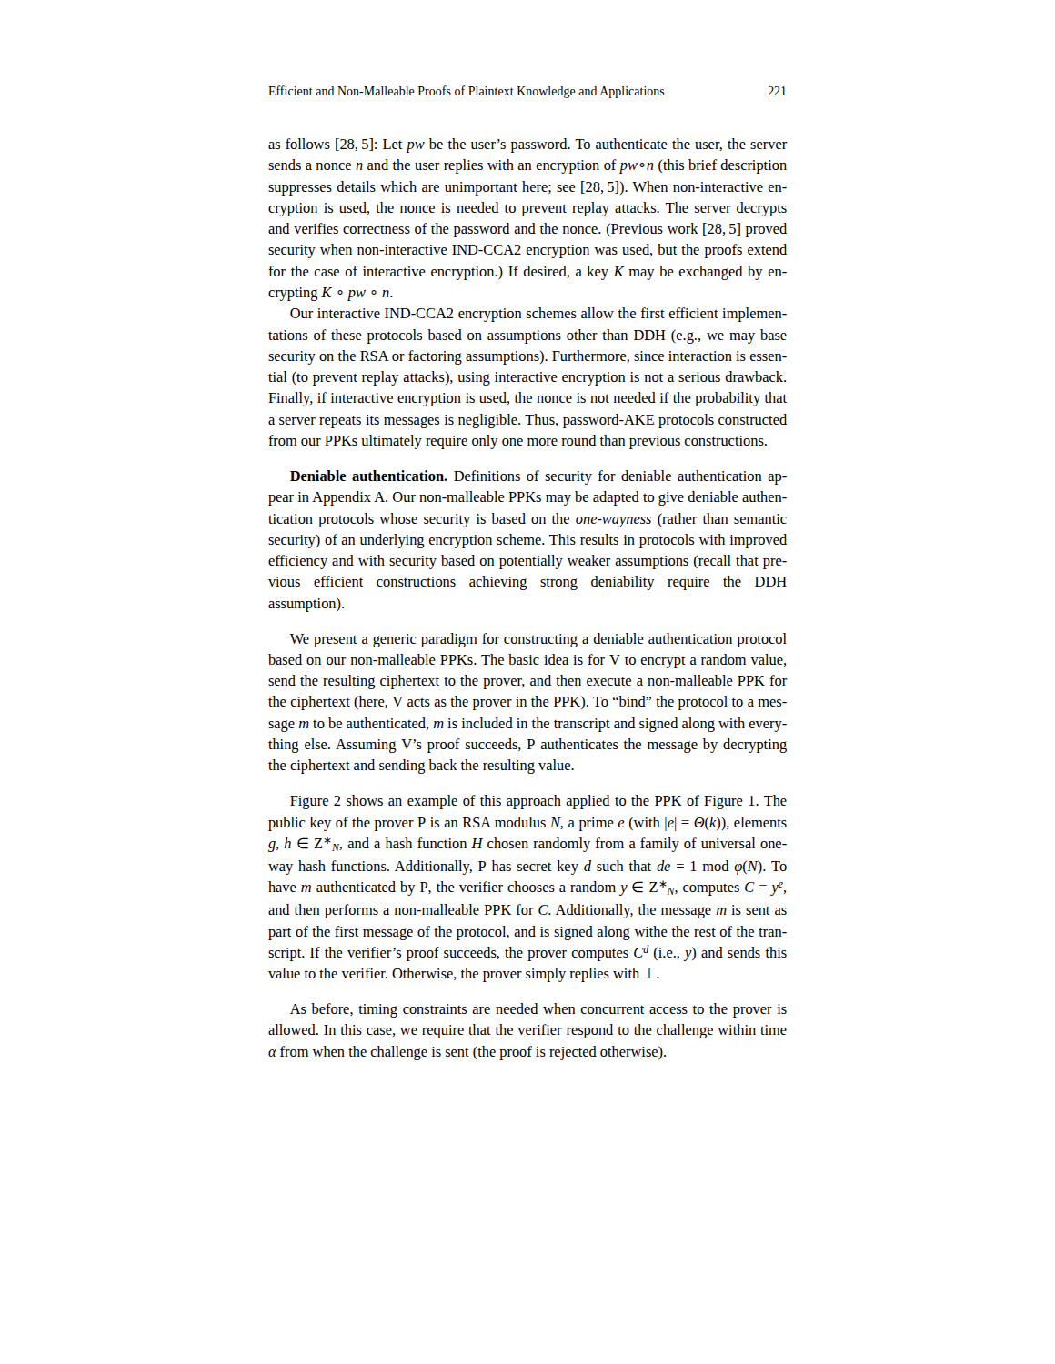Efficient and Non-Malleable Proofs of Plaintext Knowledge and Applications 221
as follows [28, 5]: Let pw be the user’s password. To authenticate the user, the server sends a nonce n and the user replies with an encryption of pw∘n (this brief description suppresses details which are unimportant here; see [28, 5]). When non-interactive encryption is used, the nonce is needed to prevent replay attacks. The server decrypts and verifies correctness of the password and the nonce. (Previous work [28, 5] proved security when non-interactive IND-CCA2 encryption was used, but the proofs extend for the case of interactive encryption.) If desired, a key K may be exchanged by encrypting K ∘ pw ∘ n.
Our interactive IND-CCA2 encryption schemes allow the first efficient implementations of these protocols based on assumptions other than DDH (e.g., we may base security on the RSA or factoring assumptions). Furthermore, since interaction is essential (to prevent replay attacks), using interactive encryption is not a serious drawback. Finally, if interactive encryption is used, the nonce is not needed if the probability that a server repeats its messages is negligible. Thus, password-AKE protocols constructed from our PPKs ultimately require only one more round than previous constructions.
Deniable authentication. Definitions of security for deniable authentication appear in Appendix A. Our non-malleable PPKs may be adapted to give deniable authentication protocols whose security is based on the one-wayness (rather than semantic security) of an underlying encryption scheme. This results in protocols with improved efficiency and with security based on potentially weaker assumptions (recall that previous efficient constructions achieving strong deniability require the DDH assumption).
We present a generic paradigm for constructing a deniable authentication protocol based on our non-malleable PPKs. The basic idea is for V to encrypt a random value, send the resulting ciphertext to the prover, and then execute a non-malleable PPK for the ciphertext (here, V acts as the prover in the PPK). To “bind” the protocol to a message m to be authenticated, m is included in the transcript and signed along with everything else. Assuming V’s proof succeeds, P authenticates the message by decrypting the ciphertext and sending back the resulting value.
Figure 2 shows an example of this approach applied to the PPK of Figure 1. The public key of the prover P is an RSA modulus N, a prime e (with |e| = Θ(k)), elements g, h ∈ Z∗N, and a hash function H chosen randomly from a family of universal one-way hash functions. Additionally, P has secret key d such that de = 1 mod φ(N). To have m authenticated by P, the verifier chooses a random y ∈ Z∗N, computes C = ye, and then performs a non-malleable PPK for C. Additionally, the message m is sent as part of the first message of the protocol, and is signed along withe the rest of the transcript. If the verifier’s proof succeeds, the prover computes Cd (i.e., y) and sends this value to the verifier. Otherwise, the prover simply replies with ⊥.
As before, timing constraints are needed when concurrent access to the prover is allowed. In this case, we require that the verifier respond to the challenge within time α from when the challenge is sent (the proof is rejected otherwise).